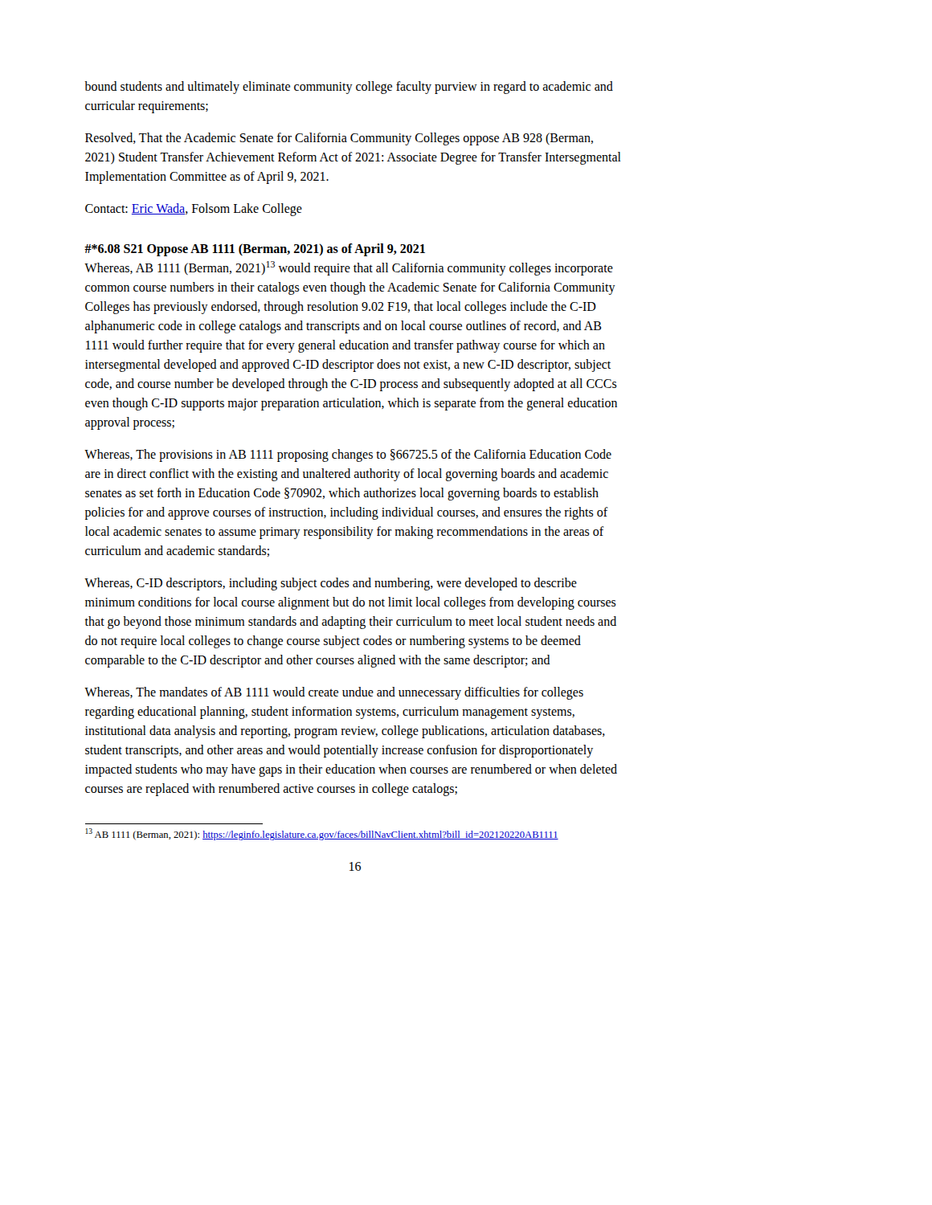bound students and ultimately eliminate community college faculty purview in regard to academic and curricular requirements;
Resolved, That the Academic Senate for California Community Colleges oppose AB 928 (Berman, 2021) Student Transfer Achievement Reform Act of 2021: Associate Degree for Transfer Intersegmental Implementation Committee as of April 9, 2021.
Contact: Eric Wada, Folsom Lake College
#*6.08 S21 Oppose AB 1111 (Berman, 2021) as of April 9, 2021
Whereas, AB 1111 (Berman, 2021)13 would require that all California community colleges incorporate common course numbers in their catalogs even though the Academic Senate for California Community Colleges has previously endorsed, through resolution 9.02 F19, that local colleges include the C-ID alphanumeric code in college catalogs and transcripts and on local course outlines of record, and AB 1111 would further require that for every general education and transfer pathway course for which an intersegmental developed and approved C-ID descriptor does not exist, a new C-ID descriptor, subject code, and course number be developed through the C-ID process and subsequently adopted at all CCCs even though C-ID supports major preparation articulation, which is separate from the general education approval process;
Whereas, The provisions in AB 1111 proposing changes to §66725.5 of the California Education Code are in direct conflict with the existing and unaltered authority of local governing boards and academic senates as set forth in Education Code §70902, which authorizes local governing boards to establish policies for and approve courses of instruction, including individual courses, and ensures the rights of local academic senates to assume primary responsibility for making recommendations in the areas of curriculum and academic standards;
Whereas, C-ID descriptors, including subject codes and numbering, were developed to describe minimum conditions for local course alignment but do not limit local colleges from developing courses that go beyond those minimum standards and adapting their curriculum to meet local student needs and do not require local colleges to change course subject codes or numbering systems to be deemed comparable to the C-ID descriptor and other courses aligned with the same descriptor; and
Whereas, The mandates of AB 1111 would create undue and unnecessary difficulties for colleges regarding educational planning, student information systems, curriculum management systems, institutional data analysis and reporting, program review, college publications, articulation databases, student transcripts, and other areas and would potentially increase confusion for disproportionately impacted students who may have gaps in their education when courses are renumbered or when deleted courses are replaced with renumbered active courses in college catalogs;
13 AB 1111 (Berman, 2021): https://leginfo.legislature.ca.gov/faces/billNavClient.xhtml?bill_id=202120220AB1111
16